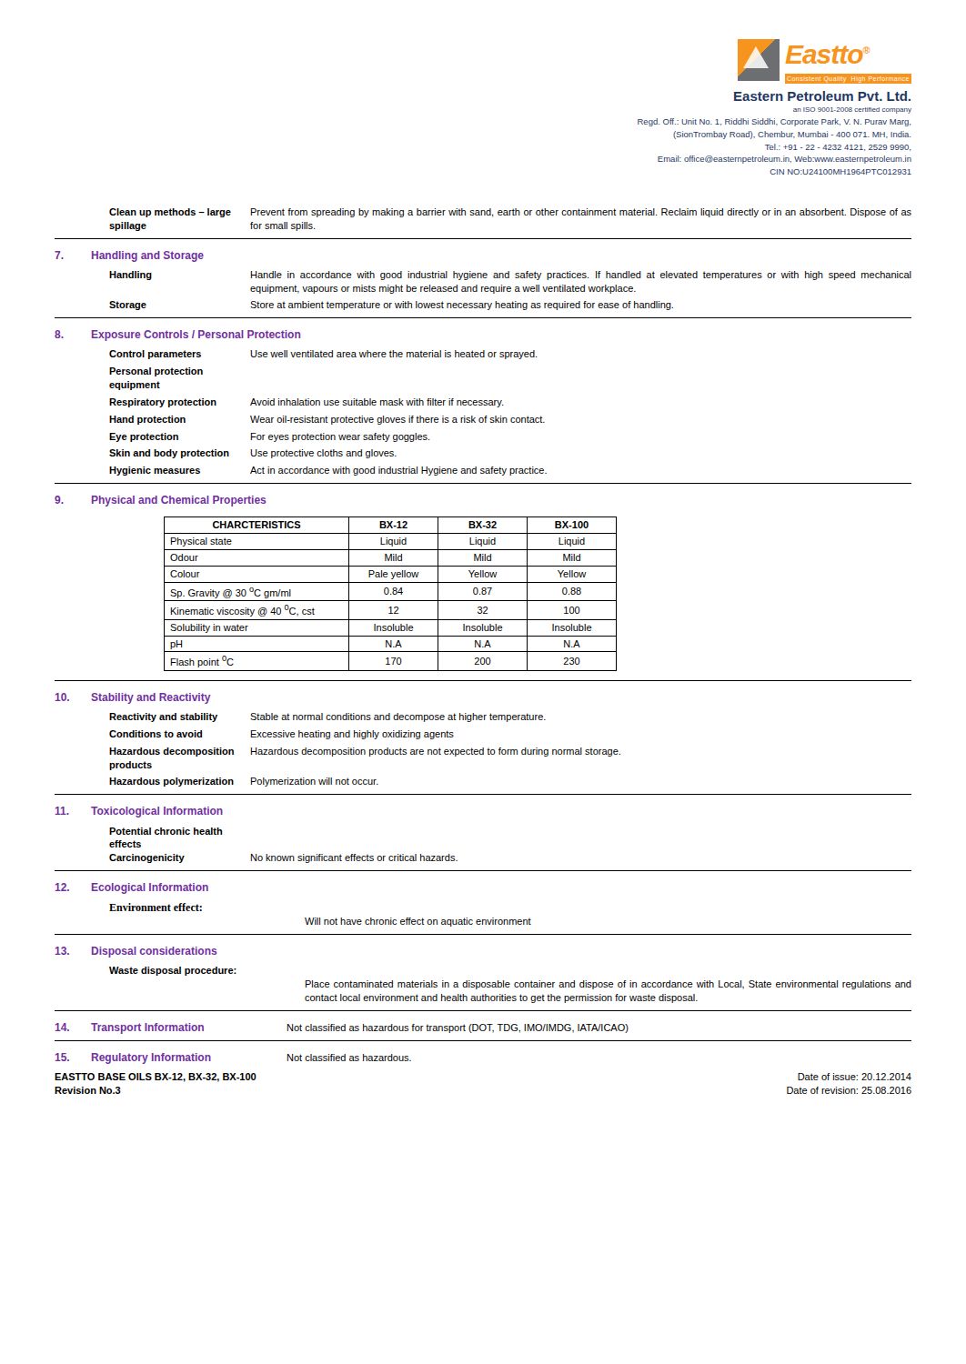Eastto®
Consistent Quality High Performance
Eastern Petroleum Pvt. Ltd.
an ISO 9001-2008 certified company
Regd. Off.: Unit No. 1, Riddhi Siddhi, Corporate Park, V. N. Purav Marg,
(SionTrombay Road), Chembur, Mumbai - 400 071. MH, India.
Tel.: +91 - 22 - 4232 4121, 2529 9990,
Email: office@easternpetroleum.in, Web:www.easternpetroleum.in
CIN NO:U24100MH1964PTC012931
Clean up methods – large spillage
Prevent from spreading by making a barrier with sand, earth or other containment material. Reclaim liquid directly or in an absorbent. Dispose of as for small spills.
7.
Handling and Storage
Handling
Handle in accordance with good industrial hygiene and safety practices. If handled at elevated temperatures or with high speed mechanical equipment, vapours or mists might be released and require a well ventilated workplace.
Storage
Store at ambient temperature or with lowest necessary heating as required for ease of handling.
8.
Exposure Controls / Personal Protection
Control parameters
Use well ventilated area where the material is heated or sprayed.
Personal protection equipment
Respiratory protection
Avoid inhalation use suitable mask with filter if necessary.
Hand protection
Wear oil-resistant protective gloves if there is a risk of skin contact.
Eye protection
For eyes protection wear safety goggles.
Skin and body protection
Use protective cloths and gloves.
Hygienic measures
Act in accordance with good industrial Hygiene and safety practice.
9.
Physical and Chemical Properties
| CHARCTERISTICS | BX-12 | BX-32 | BX-100 |
| --- | --- | --- | --- |
| Physical state | Liquid | Liquid | Liquid |
| Odour | Mild | Mild | Mild |
| Colour | Pale yellow | Yellow | Yellow |
| Sp. Gravity @ 30 o C gm/ml | 0.84 | 0.87 | 0.88 |
| Kinematic viscosity @ 40 0 C, cst | 12 | 32 | 100 |
| Solubility in water | Insoluble | Insoluble | Insoluble |
| pH | N.A | N.A | N.A |
| Flash point 0 C | 170 | 200 | 230 |
10.
Stability and Reactivity
Reactivity and stability
Stable at normal conditions and decompose at higher temperature.
Conditions to avoid
Excessive heating and highly oxidizing agents
Hazardous decomposition products
Hazardous decomposition products are not expected to form during normal storage.
Hazardous polymerization
Polymerization will not occur.
11.
Toxicological Information
Potential chronic health effects
Carcinogenicity
No known significant effects or critical hazards.
12.
Ecological Information
Environment effect:
Will not have chronic effect on aquatic environment
13.
Disposal considerations
Waste disposal procedure:
Place contaminated materials in a disposable container and dispose of in accordance with Local, State environmental regulations and contact local environment and health authorities to get the permission for waste disposal.
14.
Transport Information
Not classified as hazardous for transport (DOT, TDG, IMO/IMDG, IATA/ICAO)
15.
Regulatory Information
Not classified as hazardous.
EASTTO BASE OILS BX-12, BX-32, BX-100
Revision No.3
Date of issue: 20.12.2014
Date of revision: 25.08.2016